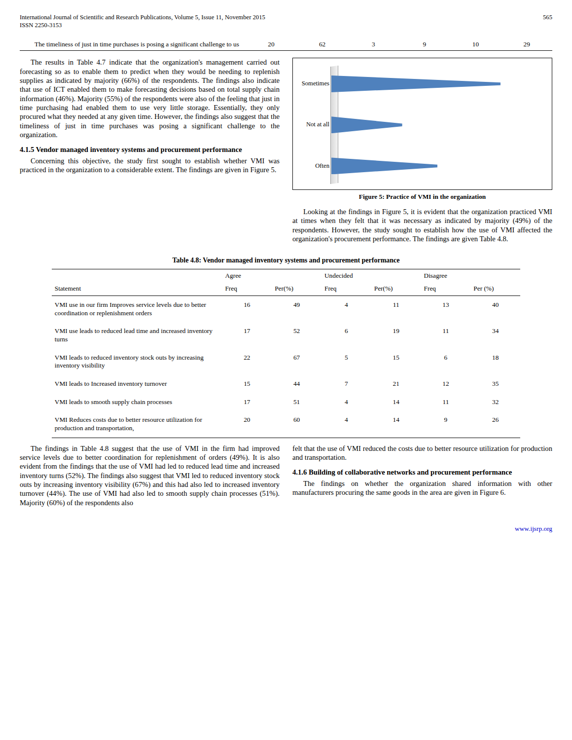International Journal of Scientific and Research Publications, Volume 5, Issue 11, November 2015 ISSN 2250-3153 565
| The timeliness of just in time purchases is posing a significant challenge to us | 20 | 62 | 3 | 9 | 10 | 29 |
The results in Table 4.7 indicate that the organization's management carried out forecasting so as to enable them to predict when they would be needing to replenish supplies as indicated by majority (66%) of the respondents. The findings also indicate that use of ICT enabled them to make forecasting decisions based on total supply chain information (46%). Majority (55%) of the respondents were also of the feeling that just in time purchasing had enabled them to use very little storage. Essentially, they only procured what they needed at any given time. However, the findings also suggest that the timeliness of just in time purchases was posing a significant challenge to the organization.
4.1.5 Vendor managed inventory systems and procurement performance
Concerning this objective, the study first sought to establish whether VMI was practiced in the organization to a considerable extent. The findings are given in Figure 5.
Sometimes
49%
Not at all
20%
Often
31%
Figure 5: Practice of VMI in the organization
Looking at the findings in Figure 5, it is evident that the organization practiced VMI at times when they felt that it was necessary as indicated by majority (49%) of the respondents. However, the study sought to establish how the use of VMI affected the organization's procurement performance. The findings are given Table 4.8.
Table 4.8: Vendor managed inventory systems and procurement performance
| | Agree | Undecided | Disagree |
| --- | --- | --- | --- |
| Statement | Freq | Per(%) | Freq | Per(%) | Freq | Per (%) |
| VMI use in our firm Improves service levels due to better coordination or replenishment orders | 16 | 49 | 4 | 11 | 13 | 40 |
| VMI use leads to reduced lead time and increased inventory turns | 17 | 52 | 6 | 19 | 11 | 34 |
| VMI leads to reduced inventory stock outs by increasing inventory visibility | 22 | 67 | 5 | 15 | 6 | 18 |
| VMI leads to Increased inventory turnover | 15 | 44 | 7 | 21 | 12 | 35 |
| VMI leads to smooth supply chain processes | 17 | 51 | 4 | 14 | 11 | 32 |
| VMI Reduces costs due to better resource utilization for production and transportation, | 20 | 60 | 4 | 14 | 9 | 26 |
The findings in Table 4.8 suggest that the use of VMI in the firm had improved service levels due to better coordination for replenishment of orders (49%). It is also evident from the findings that the use of VMI had led to reduced lead time and increased inventory turns (52%). The findings also suggest that VMI led to reduced inventory stock outs by increasing inventory visibility (67%) and this had also led to increased inventory turnover (44%). The use of VMI had also led to smooth supply chain processes (51%). Majority (60%) of the respondents also
felt that the use of VMI reduced the costs due to better resource utilization for production and transportation.
4.1.6 Building of collaborative networks and procurement performance
The findings on whether the organization shared information with other manufacturers procuring the same goods in the area are given in Figure 6.
www.ijsrp.org